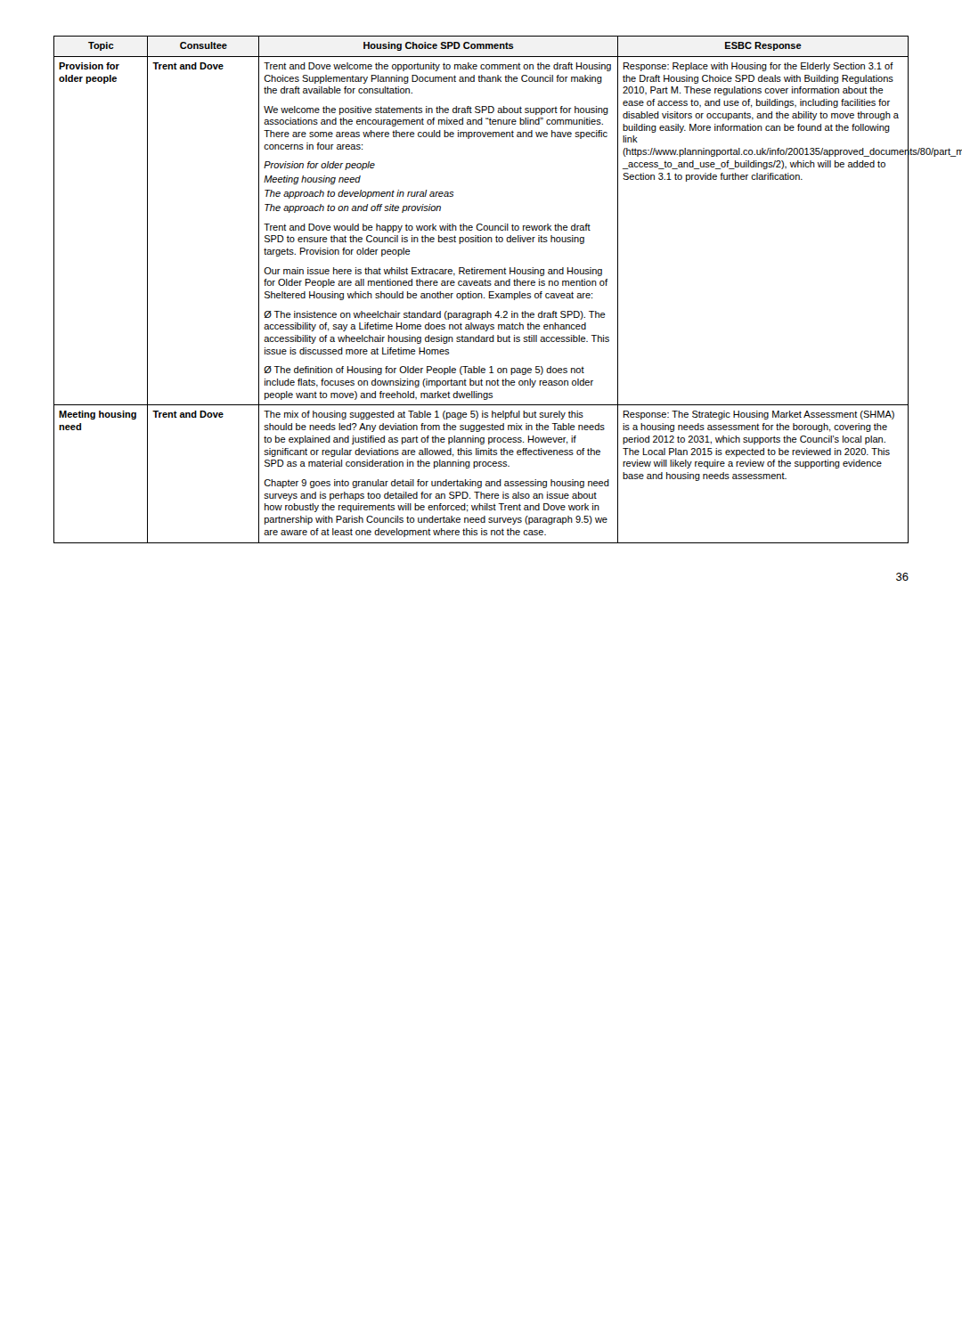| Topic | Consultee | Housing Choice SPD Comments | ESBC Response |
| --- | --- | --- | --- |
| Provision for older people | Trent and Dove | Trent and Dove welcome the opportunity to make comment on the draft Housing Choices Supplementary Planning Document and thank the Council for making the draft available for consultation. We welcome the positive statements in the draft SPD about support for housing associations and the encouragement of mixed and “tenure blind” communities. There are some areas where there could be improvement and we have specific concerns in four areas: Provision for older people Meeting housing need The approach to development in rural areas The approach to on and off site provision Trent and Dove would be happy to work with the Council to rework the draft SPD to ensure that the Council is in the best position to deliver its housing targets. Provision for older people Our main issue here is that whilst Extracare, Retirement Housing and Housing for Older People are all mentioned there are caveats and there is no mention of Sheltered Housing which should be another option. Examples of caveat are: Ø The insistence on wheelchair standard (paragraph 4.2 in the draft SPD). The accessibility of, say a Lifetime Home does not always match the enhanced accessibility of a wheelchair housing design standard but is still accessible. This issue is discussed more at Lifetime Homes Ø The definition of Housing for Older People (Table 1 on page 5) does not include flats, focuses on downsizing (important but not the only reason older people want to move) and freehold, market dwellings | Response: Replace with Housing for the Elderly Section 3.1 of the Draft Housing Choice SPD deals with Building Regulations 2010, Part M. These regulations cover information about the ease of access to, and use of, buildings, including facilities for disabled visitors or occupants, and the ability to move through a building easily. More information can be found at the following link (https://www.planningportal.co.uk/info/200135/approved_documents/80/part_m_-_access_to_and_use_of_buildings/2), which will be added to Section 3.1 to provide further clarification. |
| Meeting housing need | Trent and Dove | The mix of housing suggested at Table 1 (page 5) is helpful but surely this should be needs led? Any deviation from the suggested mix in the Table needs to be explained and justified as part of the planning process. However, if significant or regular deviations are allowed, this limits the effectiveness of the SPD as a material consideration in the planning process. Chapter 9 goes into granular detail for undertaking and assessing housing need surveys and is perhaps too detailed for an SPD. There is also an issue about how robustly the requirements will be enforced; whilst Trent and Dove work in partnership with Parish Councils to undertake need surveys (paragraph 9.5) we are aware of at least one development where this is not the case. | Response: The Strategic Housing Market Assessment (SHMA) is a housing needs assessment for the borough, covering the period 2012 to 2031, which supports the Council’s local plan. The Local Plan 2015 is expected to be reviewed in 2020. This review will likely require a review of the supporting evidence base and housing needs assessment. |
36